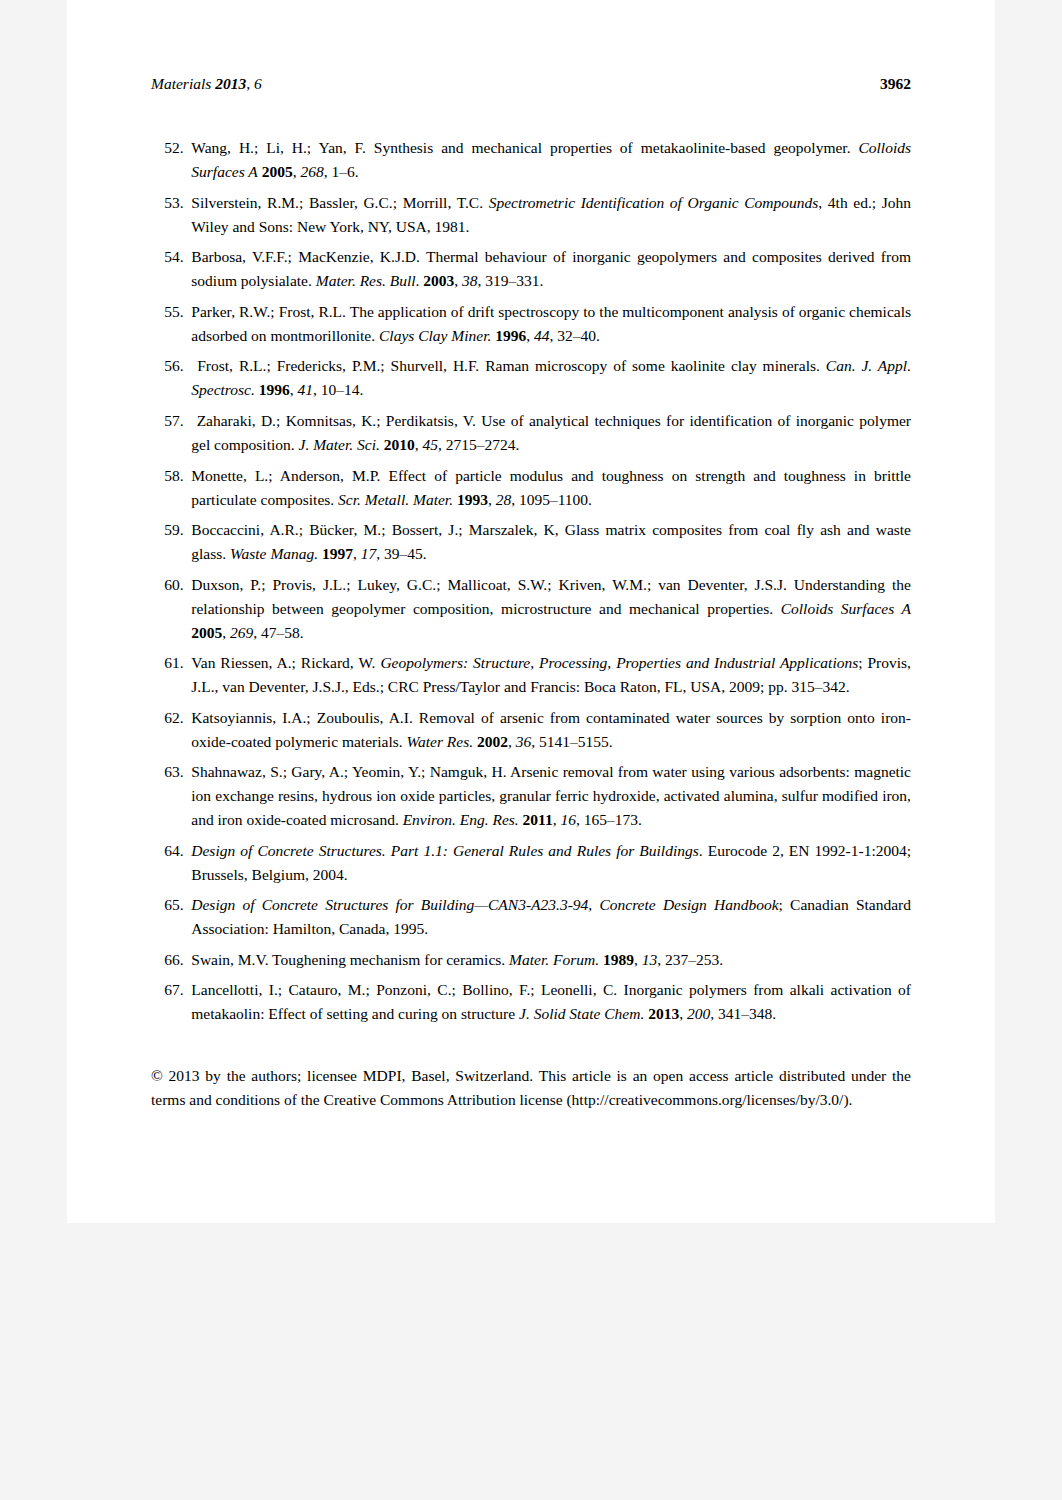Materials 2013, 6 3962
52. Wang, H.; Li, H.; Yan, F. Synthesis and mechanical properties of metakaolinite-based geopolymer. Colloids Surfaces A 2005, 268, 1–6.
53. Silverstein, R.M.; Bassler, G.C.; Morrill, T.C. Spectrometric Identification of Organic Compounds, 4th ed.; John Wiley and Sons: New York, NY, USA, 1981.
54. Barbosa, V.F.F.; MacKenzie, K.J.D. Thermal behaviour of inorganic geopolymers and composites derived from sodium polysialate. Mater. Res. Bull. 2003, 38, 319–331.
55. Parker, R.W.; Frost, R.L. The application of drift spectroscopy to the multicomponent analysis of organic chemicals adsorbed on montmorillonite. Clays Clay Miner. 1996, 44, 32–40.
56. Frost, R.L.; Fredericks, P.M.; Shurvell, H.F. Raman microscopy of some kaolinite clay minerals. Can. J. Appl. Spectrosc. 1996, 41, 10–14.
57. Zaharaki, D.; Komnitsas, K.; Perdikatsis, V. Use of analytical techniques for identification of inorganic polymer gel composition. J. Mater. Sci. 2010, 45, 2715–2724.
58. Monette, L.; Anderson, M.P. Effect of particle modulus and toughness on strength and toughness in brittle particulate composites. Scr. Metall. Mater. 1993, 28, 1095–1100.
59. Boccaccini, A.R.; Bücker, M.; Bossert, J.; Marszalek, K, Glass matrix composites from coal fly ash and waste glass. Waste Manag. 1997, 17, 39–45.
60. Duxson, P.; Provis, J.L.; Lukey, G.C.; Mallicoat, S.W.; Kriven, W.M.; van Deventer, J.S.J. Understanding the relationship between geopolymer composition, microstructure and mechanical properties. Colloids Surfaces A 2005, 269, 47–58.
61. Van Riessen, A.; Rickard, W. Geopolymers: Structure, Processing, Properties and Industrial Applications; Provis, J.L., van Deventer, J.S.J., Eds.; CRC Press/Taylor and Francis: Boca Raton, FL, USA, 2009; pp. 315–342.
62. Katsoyiannis, I.A.; Zouboulis, A.I. Removal of arsenic from contaminated water sources by sorption onto iron-oxide-coated polymeric materials. Water Res. 2002, 36, 5141–5155.
63. Shahnawaz, S.; Gary, A.; Yeomin, Y.; Namguk, H. Arsenic removal from water using various adsorbents: magnetic ion exchange resins, hydrous ion oxide particles, granular ferric hydroxide, activated alumina, sulfur modified iron, and iron oxide-coated microsand. Environ. Eng. Res. 2011, 16, 165–173.
64. Design of Concrete Structures. Part 1.1: General Rules and Rules for Buildings. Eurocode 2, EN 1992-1-1:2004; Brussels, Belgium, 2004.
65. Design of Concrete Structures for Building—CAN3-A23.3-94, Concrete Design Handbook; Canadian Standard Association: Hamilton, Canada, 1995.
66. Swain, M.V. Toughening mechanism for ceramics. Mater. Forum. 1989, 13, 237–253.
67. Lancellotti, I.; Catauro, M.; Ponzoni, C.; Bollino, F.; Leonelli, C. Inorganic polymers from alkali activation of metakaolin: Effect of setting and curing on structure J. Solid State Chem. 2013, 200, 341–348.
© 2013 by the authors; licensee MDPI, Basel, Switzerland. This article is an open access article distributed under the terms and conditions of the Creative Commons Attribution license (http://creativecommons.org/licenses/by/3.0/).